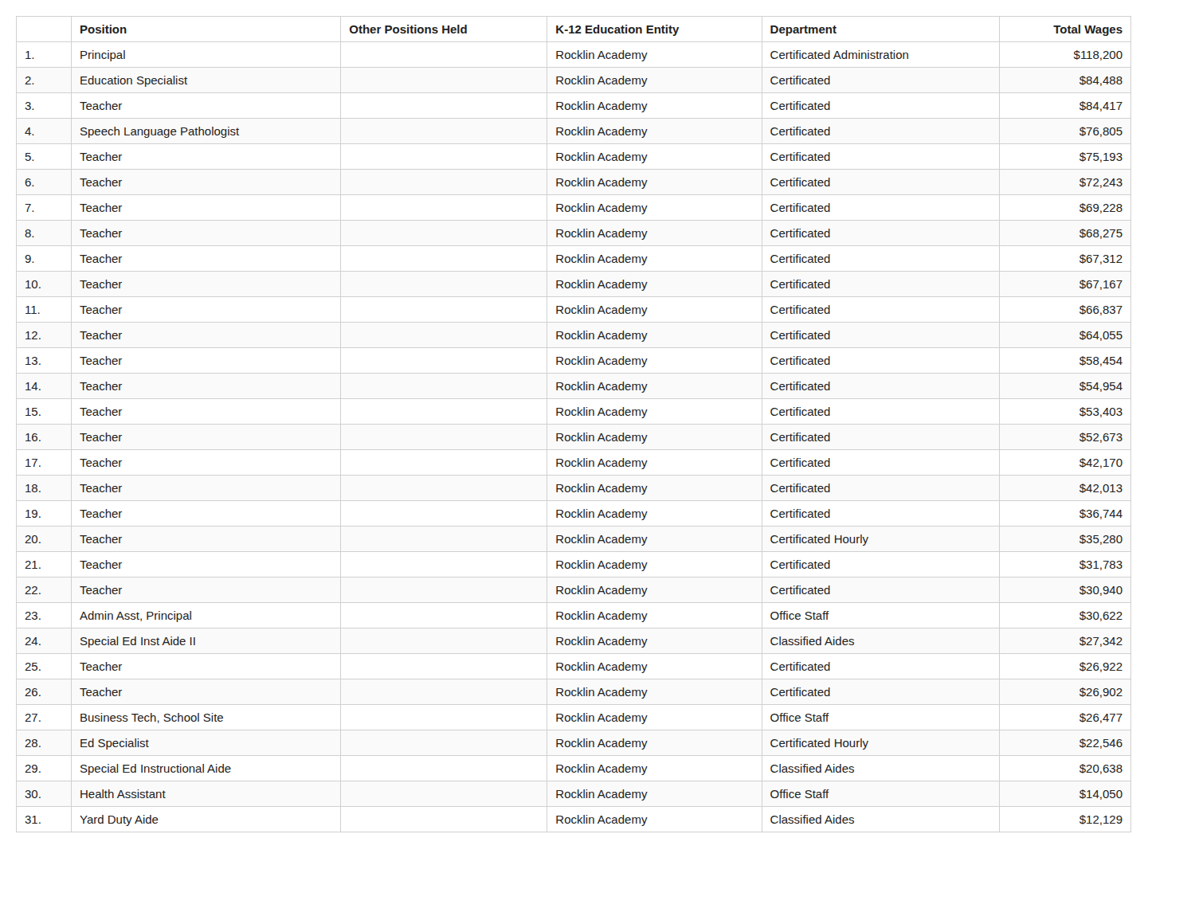Rocklin Academy employee positions and total wages
| | Position | Other Positions Held | K-12 Education Entity | Department | Total Wages |
| --- | --- | --- | --- | --- | --- |
| 1. | Principal | | Rocklin Academy | Certificated Administration | $118,200 |
| 2. | Education Specialist | | Rocklin Academy | Certificated | $84,488 |
| 3. | Teacher | | Rocklin Academy | Certificated | $84,417 |
| 4. | Speech Language Pathologist | | Rocklin Academy | Certificated | $76,805 |
| 5. | Teacher | | Rocklin Academy | Certificated | $75,193 |
| 6. | Teacher | | Rocklin Academy | Certificated | $72,243 |
| 7. | Teacher | | Rocklin Academy | Certificated | $69,228 |
| 8. | Teacher | | Rocklin Academy | Certificated | $68,275 |
| 9. | Teacher | | Rocklin Academy | Certificated | $67,312 |
| 10. | Teacher | | Rocklin Academy | Certificated | $67,167 |
| 11. | Teacher | | Rocklin Academy | Certificated | $66,837 |
| 12. | Teacher | | Rocklin Academy | Certificated | $64,055 |
| 13. | Teacher | | Rocklin Academy | Certificated | $58,454 |
| 14. | Teacher | | Rocklin Academy | Certificated | $54,954 |
| 15. | Teacher | | Rocklin Academy | Certificated | $53,403 |
| 16. | Teacher | | Rocklin Academy | Certificated | $52,673 |
| 17. | Teacher | | Rocklin Academy | Certificated | $42,170 |
| 18. | Teacher | | Rocklin Academy | Certificated | $42,013 |
| 19. | Teacher | | Rocklin Academy | Certificated | $36,744 |
| 20. | Teacher | | Rocklin Academy | Certificated Hourly | $35,280 |
| 21. | Teacher | | Rocklin Academy | Certificated | $31,783 |
| 22. | Teacher | | Rocklin Academy | Certificated | $30,940 |
| 23. | Admin Asst, Principal | | Rocklin Academy | Office Staff | $30,622 |
| 24. | Special Ed Inst Aide II | | Rocklin Academy | Classified Aides | $27,342 |
| 25. | Teacher | | Rocklin Academy | Certificated | $26,922 |
| 26. | Teacher | | Rocklin Academy | Certificated | $26,902 |
| 27. | Business Tech, School Site | | Rocklin Academy | Office Staff | $26,477 |
| 28. | Ed Specialist | | Rocklin Academy | Certificated Hourly | $22,546 |
| 29. | Special Ed Instructional Aide | | Rocklin Academy | Classified Aides | $20,638 |
| 30. | Health Assistant | | Rocklin Academy | Office Staff | $14,050 |
| 31. | Yard Duty Aide | | Rocklin Academy | Classified Aides | $12,129 |